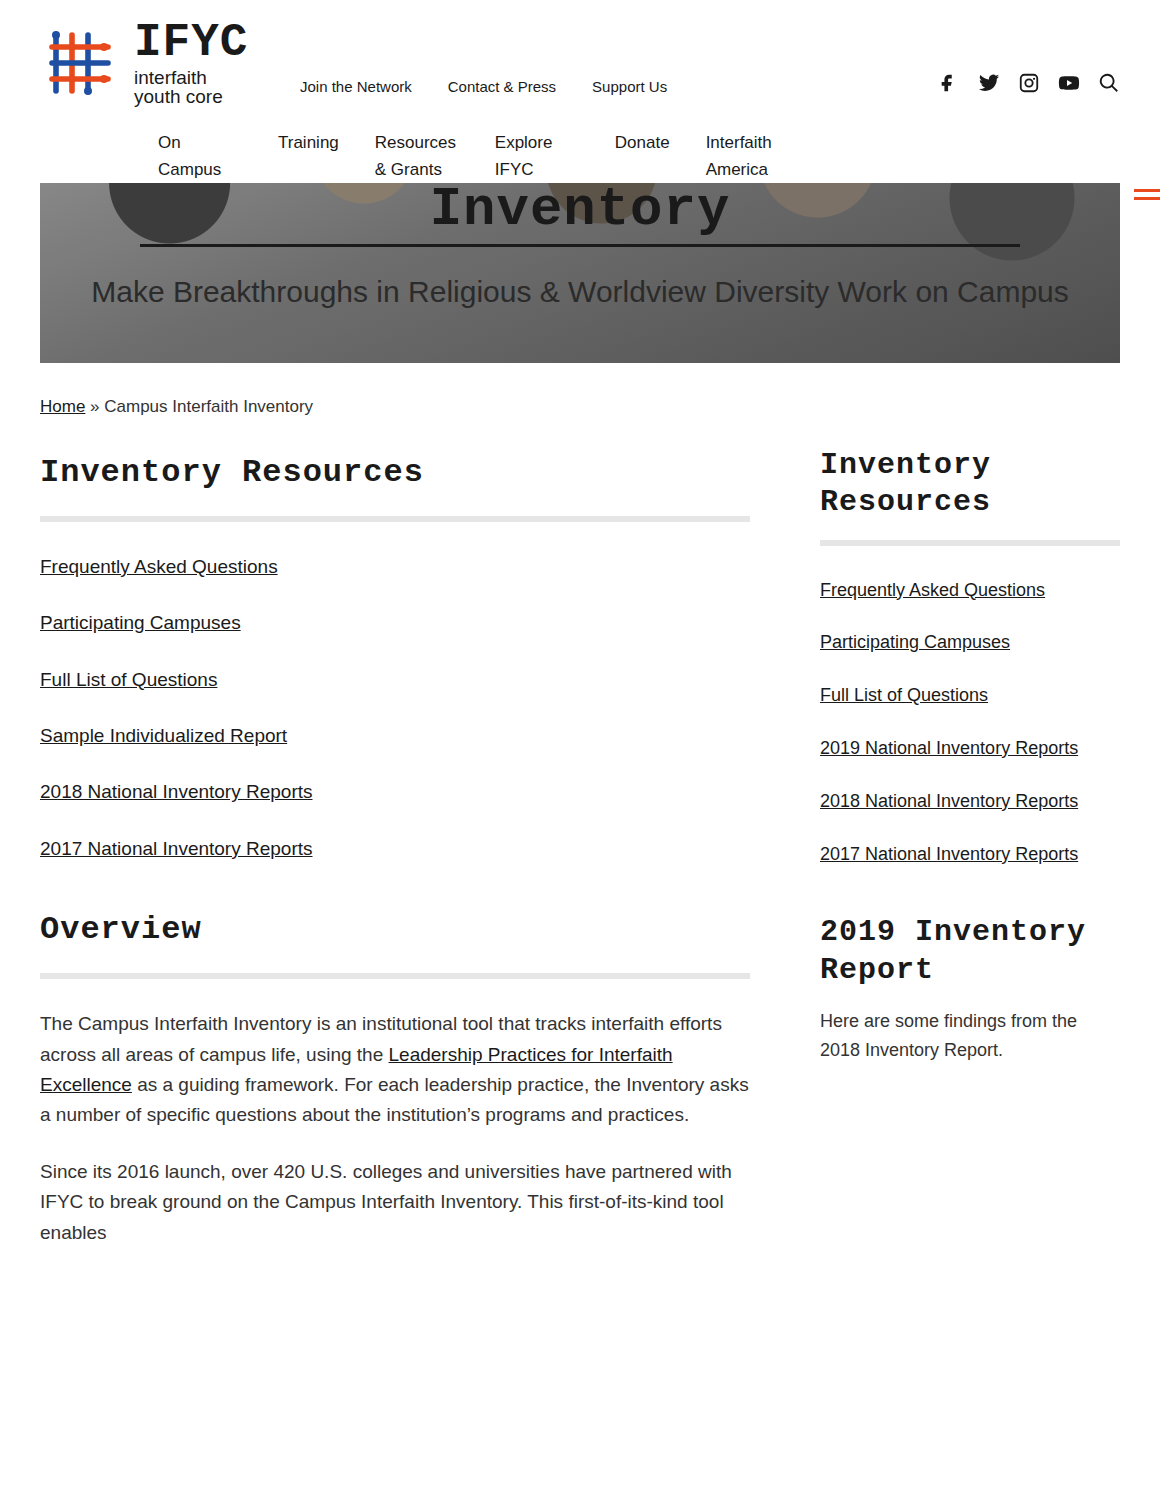IFYC interfaith
youth core
Join the Network Contact & Press Support Us On Campus Training Resources & Grants Explore IFYC Donate Interfaith America
Campus Interfaith Inventory
Make Breakthroughs in Religious & Worldview Diversity Work on Campus
Home » Campus Interfaith Inventory
Inventory Resources
Frequently Asked Questions
Participating Campuses
Full List of Questions
Sample Individualized Report
2018 National Inventory Reports
2017 National Inventory Reports
Overview
The Campus Interfaith Inventory is an institutional tool that tracks interfaith efforts across all areas of campus life, using the Leadership Practices for Interfaith Excellence as a guiding framework. For each leadership practice, the Inventory asks a number of specific questions about the institution’s programs and practices.
Since its 2016 launch, over 420 U.S. colleges and universities have partnered with IFYC to break ground on the Campus Interfaith Inventory. This first-of-its-kind tool enables
Inventory Resources
Frequently Asked Questions
Participating Campuses
Full List of Questions
2019 National Inventory Reports
2018 National Inventory Reports
2017 National Inventory Reports
2019 Inventory Report
Here are some findings from the 2018 Inventory Report.